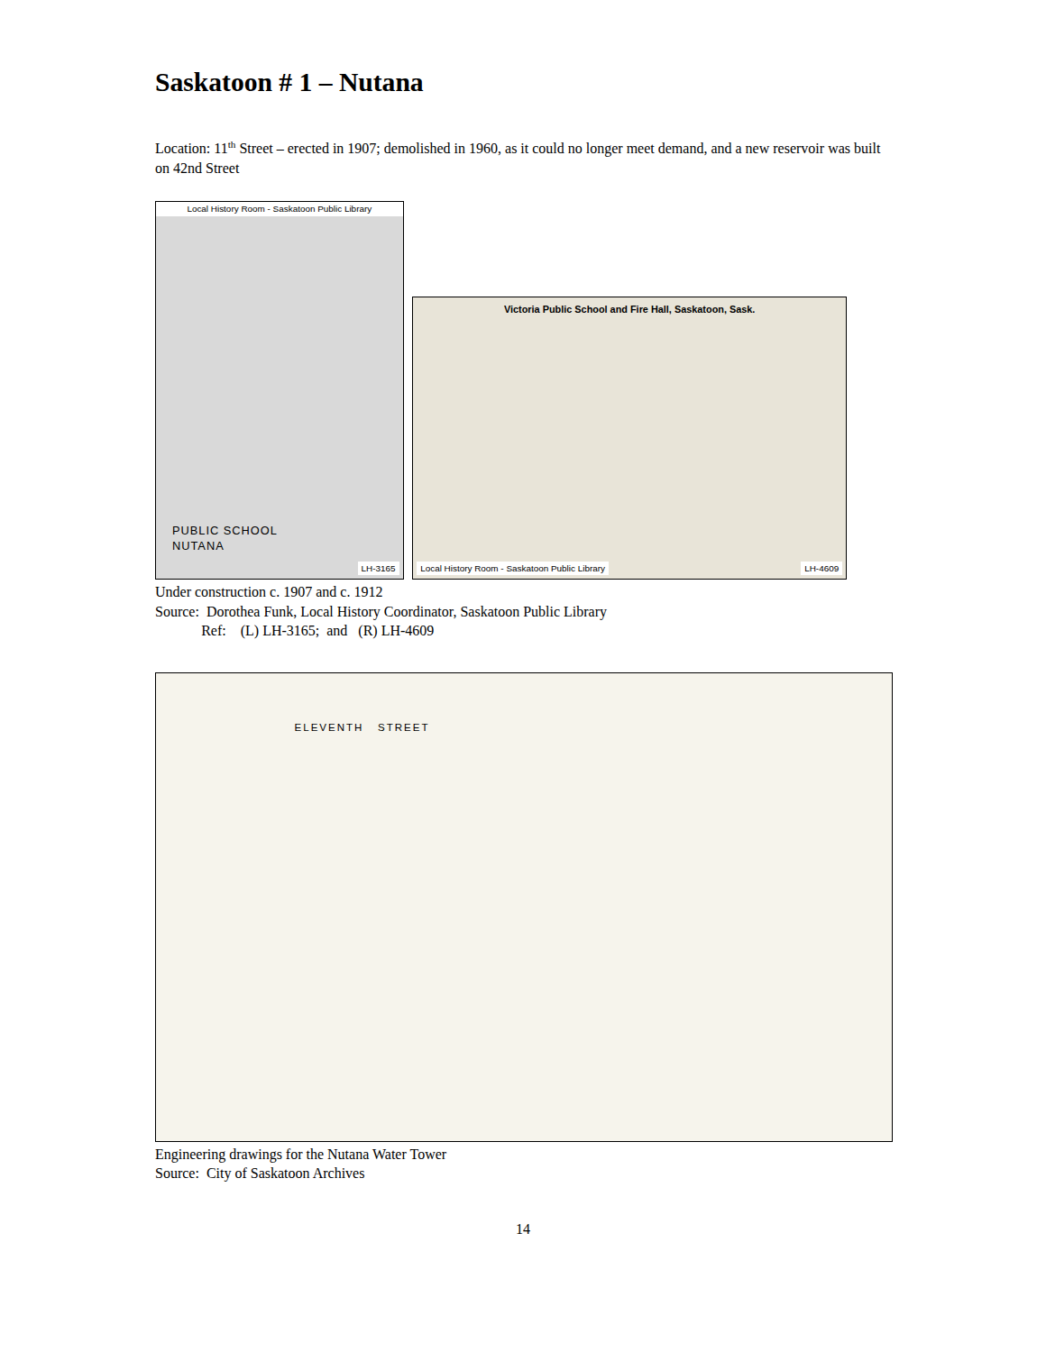Saskatoon # 1 – Nutana
Location: 11th Street – erected in 1907; demolished in 1960, as it could no longer meet demand, and a new reservoir was built on 42nd Street
Local History Room - Saskatoon Public Library
PUBLIC SCHOOL
NUTANA
LH-3165
Victoria Public School and Fire Hall, Saskatoon, Sask.
Local History Room - Saskatoon Public Library
LH-4609
Under construction c. 1907 and c. 1912
Source: Dorothea Funk, Local History Coordinator, Saskatoon Public Library
Ref: (L) LH-3165; and (R) LH-4609
ELEVENTH STREET
Engineering drawings for the Nutana Water Tower
Source: City of Saskatoon Archives
14